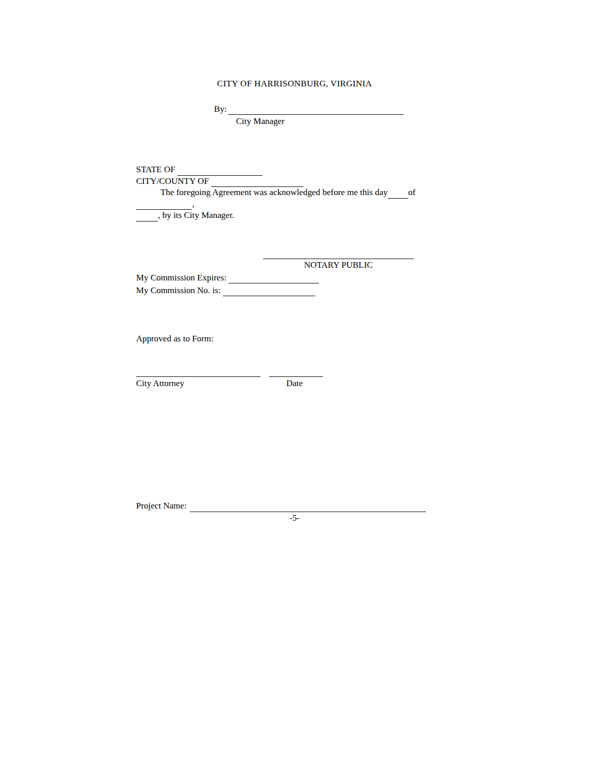CITY OF HARRISONBURG, VIRGINIA
By:
City Manager
STATE OF
CITY/COUNTY OF
The foregoing Agreement was acknowledged before me this day of ,
, by its City Manager.
NOTARY PUBLIC
My Commission Expires:
My Commission No. is:
Approved as to Form:
City Attorney
Date
Project Name:
-5-